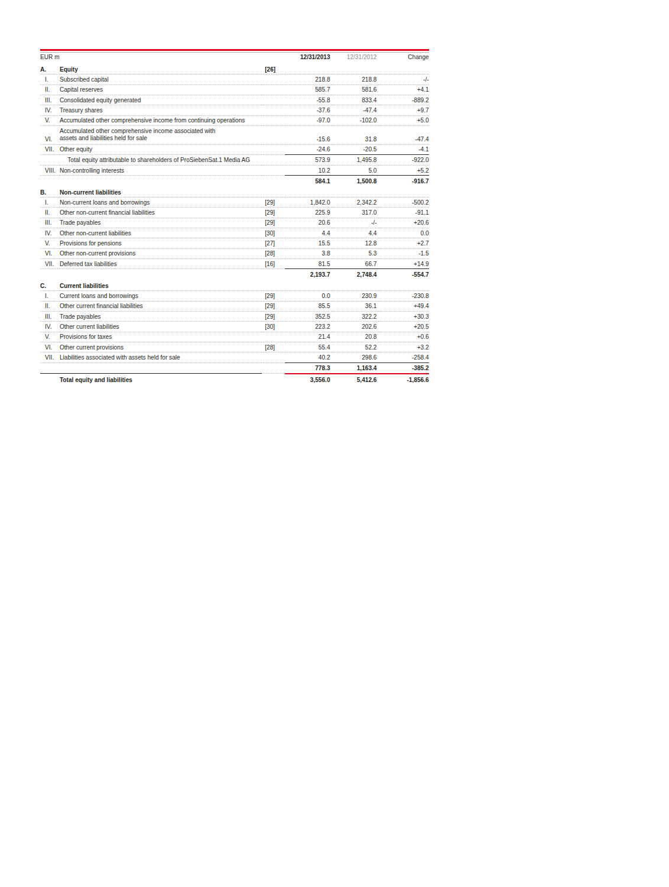| EUR m | | 12/31/2013 | 12/31/2012 | Change |
| A. | Equity | [26] | | | |
| I. | Subscribed capital | | 218.8 | 218.8 | -/- |
| II. | Capital reserves | | 585.7 | 581.6 | +4.1 |
| III. | Consolidated equity generated | | -55.8 | 833.4 | -889.2 |
| IV. | Treasury shares | | -37.6 | -47.4 | +9.7 |
| V. | Accumulated other comprehensive income from continuing operations | | -97.0 | -102.0 | +5.0 |
| VI. | Accumulated other comprehensive income associated with assets and liabilities held for sale | | -15.6 | 31.8 | -47.4 |
| VII. | Other equity | | -24.6 | -20.5 | -4.1 |
| | Total equity attributable to shareholders of ProSiebenSat.1 Media AG | | 573.9 | 1,495.8 | -922.0 |
| VIII. | Non-controlling interests | | 10.2 | 5.0 | +5.2 |
| | | | 584.1 | 1,500.8 | -916.7 |
| B. | Non-current liabilities | | | | |
| I. | Non-current loans and borrowings | [29] | 1,842.0 | 2,342.2 | -500.2 |
| II. | Other non-current financial liabilities | [29] | 225.9 | 317.0 | -91.1 |
| III. | Trade payables | [29] | 20.6 | -/- | +20.6 |
| IV. | Other non-current liabilities | [30] | 4.4 | 4.4 | 0.0 |
| V. | Provisions for pensions | [27] | 15.5 | 12.8 | +2.7 |
| VI. | Other non-current provisions | [28] | 3.8 | 5.3 | -1.5 |
| VII. | Deferred tax liabilities | [16] | 81.5 | 66.7 | +14.9 |
| | | | 2,193.7 | 2,748.4 | -554.7 |
| C. | Current liabilities | | | | |
| I. | Current loans and borrowings | [29] | 0.0 | 230.9 | -230.8 |
| II. | Other current financial liabilities | [29] | 85.5 | 36.1 | +49.4 |
| III. | Trade payables | [29] | 352.5 | 322.2 | +30.3 |
| IV. | Other current liabilities | [30] | 223.2 | 202.6 | +20.5 |
| V. | Provisions for taxes | | 21.4 | 20.8 | +0.6 |
| VI. | Other current provisions | [28] | 55.4 | 52.2 | +3.2 |
| VII. | Liabilities associated with assets held for sale | | 40.2 | 298.6 | -258.4 |
| | | | 778.3 | 1,163.4 | -385.2 |
| | Total equity and liabilities | | 3,556.0 | 5,412.6 | -1,856.6 |